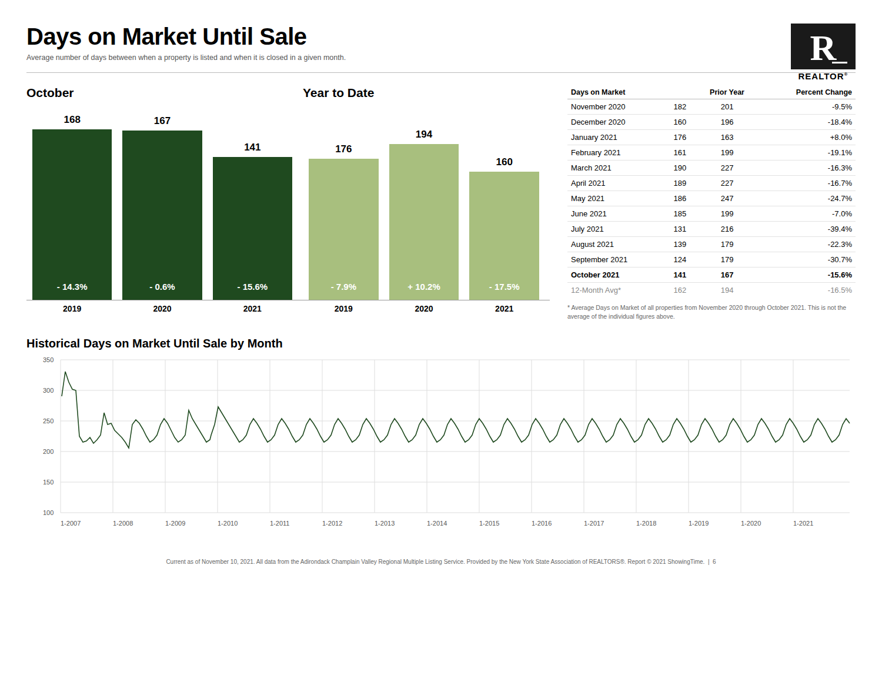R
REALTOR®
Days on Market Until Sale
Average number of days between when a property is listed and when it is closed in a given month.
October
168
- 14.3%
167
- 0.6%
141
- 15.6%
2019
2020
2021
Year to Date
176
- 7.9%
194
+ 10.2%
160
- 17.5%
2019
2020
2021
| Days on Market | | Prior Year | Percent Change |
| --- | --- | --- | --- |
| November 2020 | 182 | 201 | -9.5% |
| December 2020 | 160 | 196 | -18.4% |
| January 2021 | 176 | 163 | +8.0% |
| February 2021 | 161 | 199 | -19.1% |
| March 2021 | 190 | 227 | -16.3% |
| April 2021 | 189 | 227 | -16.7% |
| May 2021 | 186 | 247 | -24.7% |
| June 2021 | 185 | 199 | -7.0% |
| July 2021 | 131 | 216 | -39.4% |
| August 2021 | 139 | 179 | -22.3% |
| September 2021 | 124 | 179 | -30.7% |
| October 2021 | 141 | 167 | -15.6% |
| 12-Month Avg* | 162 | 194 | -16.5% |
* Average Days on Market of all properties from November 2020 through October 2021. This is not the average of the individual figures above.
Historical Days on Market Until Sale by Month
350 300 250 200 150 100 1-2007 1-2008 1-2009 1-2010 1-2011 1-2012 1-2013 1-2014 1-2015 1-2016 1-2017 1-2018 1-2019 1-2020 1-2021
Current as of November 10, 2021. All data from the Adirondack Champlain Valley Regional Multiple Listing Service. Provided by the New York State Association of REALTORS®. Report © 2021 ShowingTime. | 6